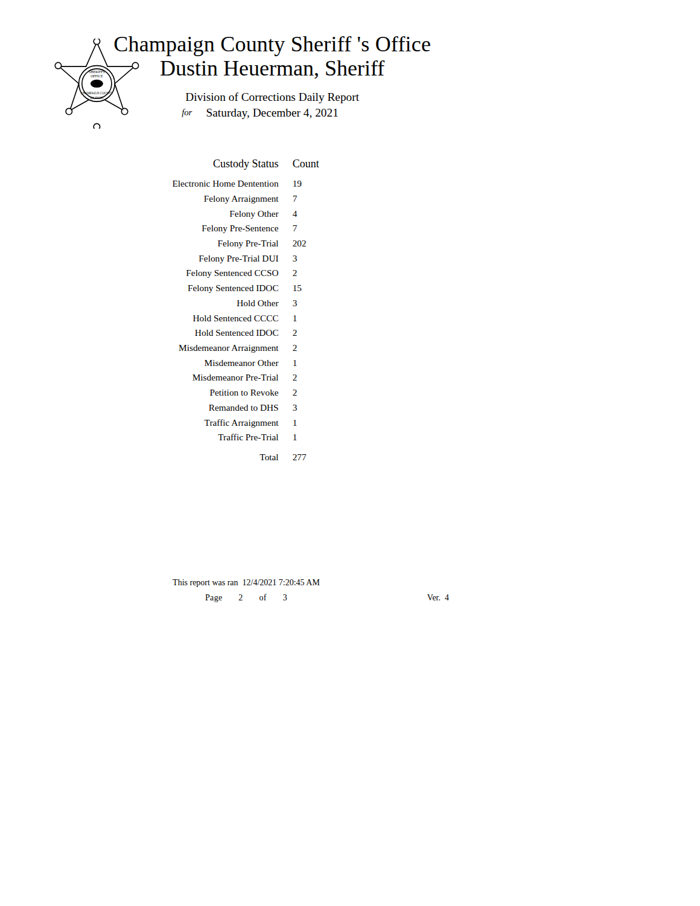SHERIFFS OFFICE CHAMPAIGN COUNTY ILLINOIS
Champaign County Sheriff 's Office
Dustin Heuerman, Sheriff
Division of Corrections Daily Report
for Saturday, December 4, 2021
| Custody Status | Count |
| --- | --- |
| Electronic Home Dentention | 19 |
| Felony Arraignment | 7 |
| Felony Other | 4 |
| Felony Pre-Sentence | 7 |
| Felony Pre-Trial | 202 |
| Felony Pre-Trial DUI | 3 |
| Felony Sentenced CCSO | 2 |
| Felony Sentenced IDOC | 15 |
| Hold Other | 3 |
| Hold Sentenced CCCC | 1 |
| Hold Sentenced IDOC | 2 |
| Misdemeanor Arraignment | 2 |
| Misdemeanor Other | 1 |
| Misdemeanor Pre-Trial | 2 |
| Petition to Revoke | 2 |
| Remanded to DHS | 3 |
| Traffic Arraignment | 1 |
| Traffic Pre-Trial | 1 |
| Total | 277 |
This report was ran 12/4/2021 7:20:45 AM
Page 2 of 3 Ver. 4